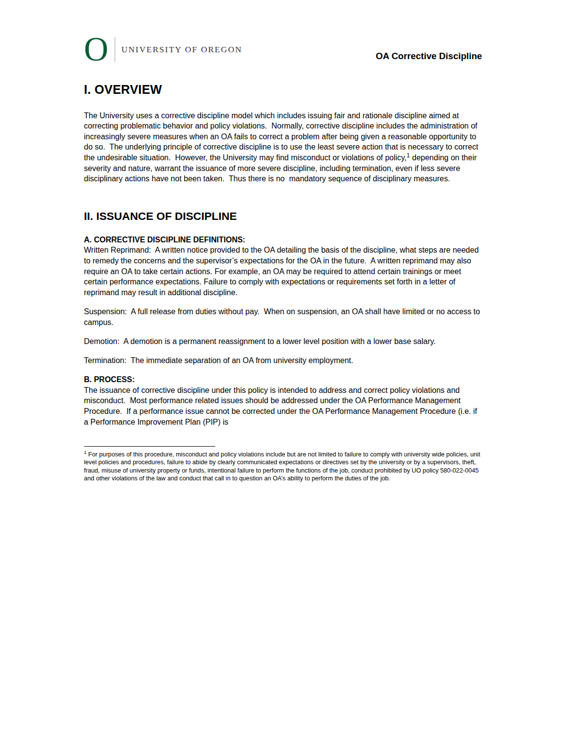O UNIVERSITY OF OREGON
OA Corrective Discipline
I. OVERVIEW
The University uses a corrective discipline model which includes issuing fair and rationale discipline aimed at correcting problematic behavior and policy violations. Normally, corrective discipline includes the administration of increasingly severe measures when an OA fails to correct a problem after being given a reasonable opportunity to do so. The underlying principle of corrective discipline is to use the least severe action that is necessary to correct the undesirable situation. However, the University may find misconduct or violations of policy,1 depending on their severity and nature, warrant the issuance of more severe discipline, including termination, even if less severe disciplinary actions have not been taken. Thus there is no mandatory sequence of disciplinary measures.
II. ISSUANCE OF DISCIPLINE
A. CORRECTIVE DISCIPLINE DEFINITIONS:
Written Reprimand: A written notice provided to the OA detailing the basis of the discipline, what steps are needed to remedy the concerns and the supervisor’s expectations for the OA in the future. A written reprimand may also require an OA to take certain actions. For example, an OA may be required to attend certain trainings or meet certain performance expectations. Failure to comply with expectations or requirements set forth in a letter of reprimand may result in additional discipline.
Suspension: A full release from duties without pay. When on suspension, an OA shall have limited or no access to campus.
Demotion: A demotion is a permanent reassignment to a lower level position with a lower base salary.
Termination: The immediate separation of an OA from university employment.
B. PROCESS:
The issuance of corrective discipline under this policy is intended to address and correct policy violations and misconduct. Most performance related issues should be addressed under the OA Performance Management Procedure. If a performance issue cannot be corrected under the OA Performance Management Procedure (i.e. if a Performance Improvement Plan (PIP) is
1 For purposes of this procedure, misconduct and policy violations include but are not limited to failure to comply with university wide policies, unit level policies and procedures, failure to abide by clearly communicated expectations or directives set by the university or by a supervisors, theft, fraud, misuse of university property or funds, intentional failure to perform the functions of the job, conduct prohibited by UO policy 580-022-0045 and other violations of the law and conduct that call in to question an OA’s ability to perform the duties of the job.